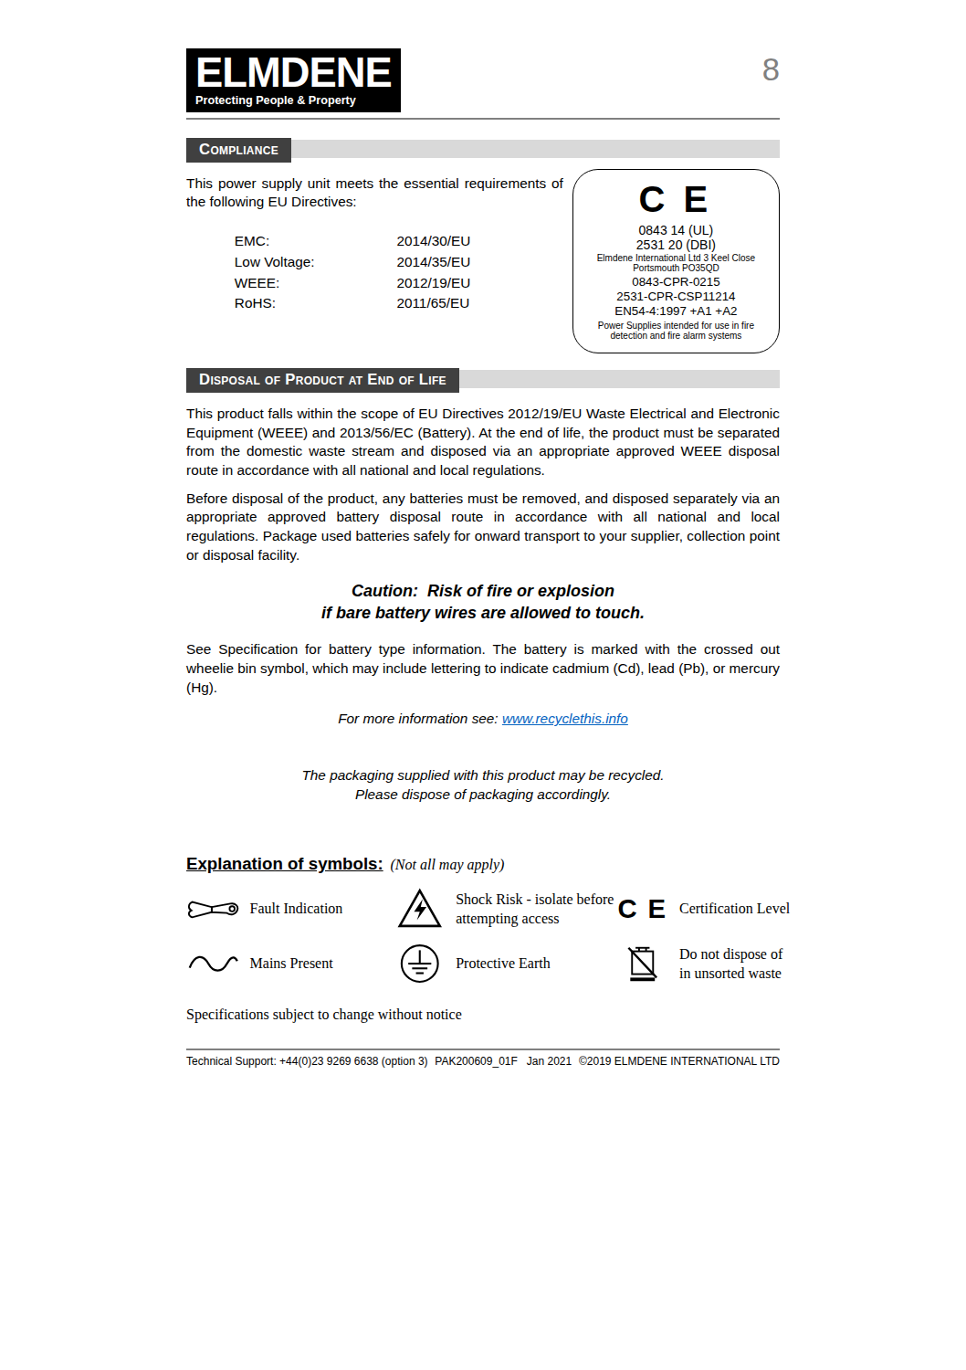ELMDENE Protecting People & Property
8
Compliance
This power supply unit meets the essential requirements of the following EU Directives:
| EMC: | 2014/30/EU |
| Low Voltage: | 2014/35/EU |
| WEEE: | 2012/19/EU |
| RoHS: | 2011/65/EU |
C E
0843 14 (UL)
2531 20 (DBI)
Elmdene International Ltd 3 Keel Close Portsmouth PO35QD
0843-CPR-0215
2531-CPR-CSP11214
EN54-4:1997 +A1 +A2
Power Supplies intended for use in fire detection and fire alarm systems
Disposal of Product at End of Life
This product falls within the scope of EU Directives 2012/19/EU Waste Electrical and Electronic Equipment (WEEE) and 2013/56/EC (Battery). At the end of life, the product must be separated from the domestic waste stream and disposed via an appropriate approved WEEE disposal route in accordance with all national and local regulations.
Before disposal of the product, any batteries must be removed, and disposed separately via an appropriate approved battery disposal route in accordance with all national and local regulations. Package used batteries safely for onward transport to your supplier, collection point or disposal facility.
Caution: Risk of fire or explosion
if bare battery wires are allowed to touch.
See Specification for battery type information. The battery is marked with the crossed out wheelie bin symbol, which may include lettering to indicate cadmium (Cd), lead (Pb), or mercury (Hg).
For more information see: www.recyclethis.info
The packaging supplied with this product may be recycled.
Please dispose of packaging accordingly.
Explanation of symbols: (Not all may apply)
Fault Indication
Shock Risk - isolate before
attempting access
C E
Certification Level
Mains Present
Protective Earth
Do not dispose of
in unsorted waste
Specifications subject to change without notice
Technical Support: +44(0)23 9269 6638 (option 3)
PAK200609_01F Jan 2021
©2019 ELMDENE INTERNATIONAL LTD